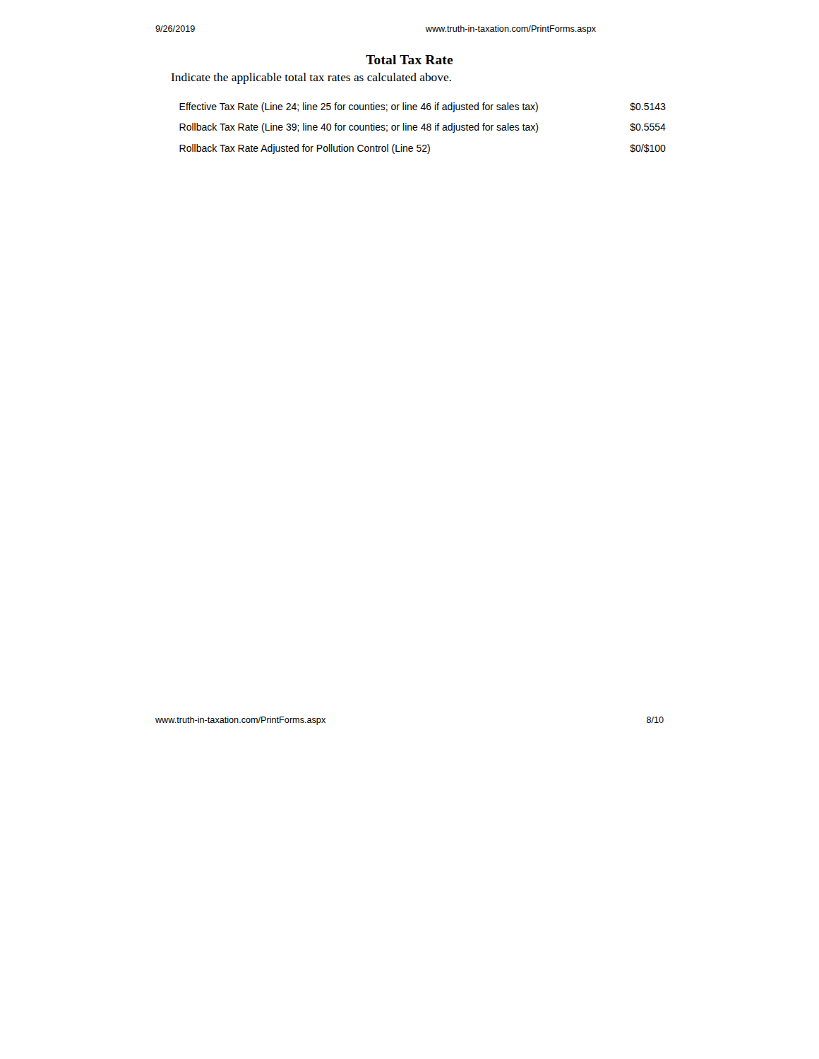9/26/2019 www.truth-in-taxation.com/PrintForms.aspx
Total Tax Rate
Indicate the applicable total tax rates as calculated above.
| Effective Tax Rate (Line 24; line 25 for counties; or line 46 if adjusted for sales tax) | $0.5143 |
| Rollback Tax Rate (Line 39; line 40 for counties; or line 48 if adjusted for sales tax) | $0.5554 |
| Rollback Tax Rate Adjusted for Pollution Control (Line 52) | $0/$100 |
www.truth-in-taxation.com/PrintForms.aspx 8/10